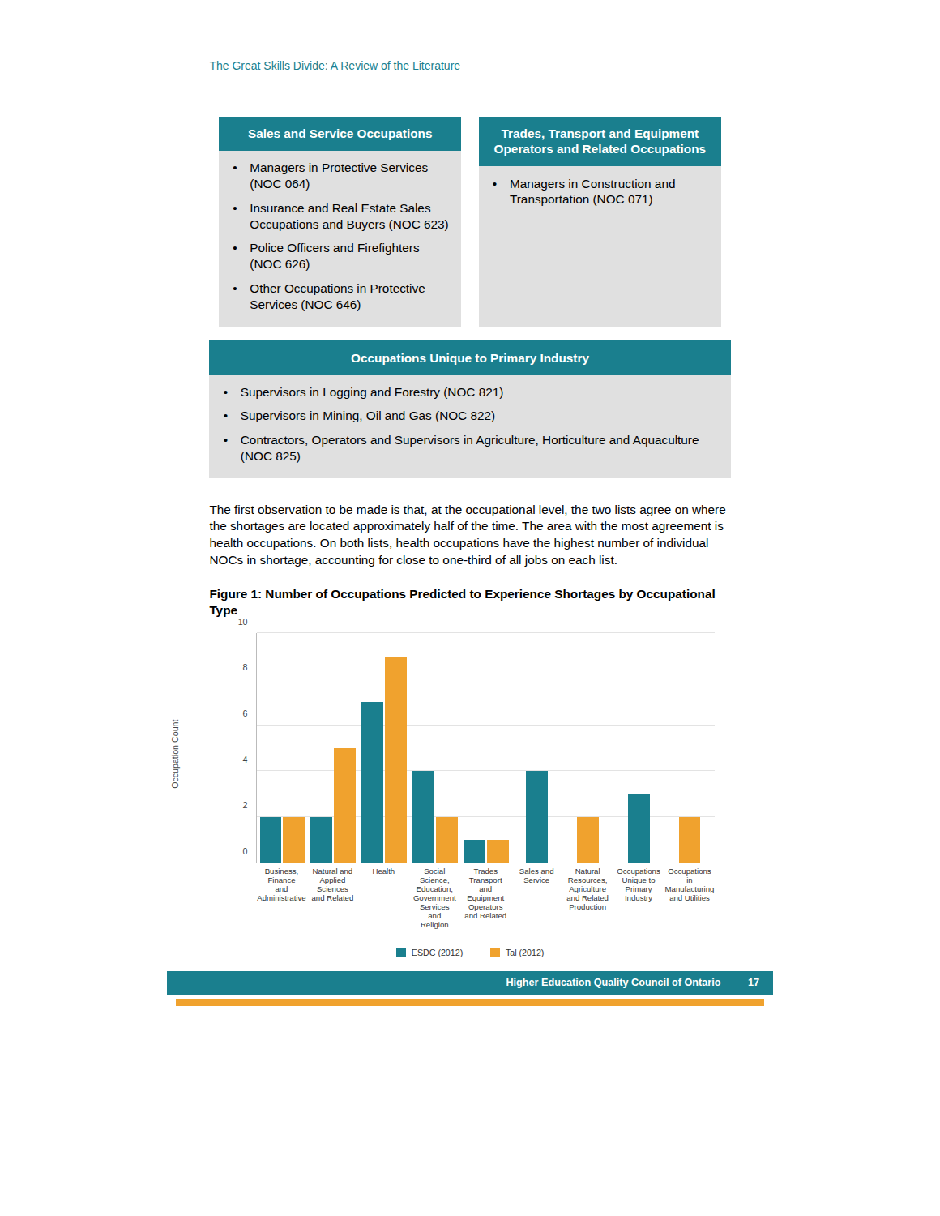The Great Skills Divide: A Review of the Literature
Sales and Service Occupations
Managers in Protective Services (NOC 064)
Insurance and Real Estate Sales Occupations and Buyers (NOC 623)
Police Officers and Firefighters (NOC 626)
Other Occupations in Protective Services (NOC 646)
Trades, Transport and Equipment Operators and Related Occupations
Managers in Construction and Transportation (NOC 071)
Occupations Unique to Primary Industry
Supervisors in Logging and Forestry (NOC 821)
Supervisors in Mining, Oil and Gas (NOC 822)
Contractors, Operators and Supervisors in Agriculture, Horticulture and Aquaculture (NOC 825)
The first observation to be made is that, at the occupational level, the two lists agree on where the shortages are located approximately half of the time. The area with the most agreement is health occupations. On both lists, health occupations have the highest number of individual NOCs in shortage, accounting for close to one-third of all jobs on each list.
Figure 1: Number of Occupations Predicted to Experience Shortages by Occupational Type
Occupation Count
10
8
6
4
2
0
Business,
Finance
and
Administrative
Natural and
Applied
Sciences
and Related
Health
Social
Science,
Education,
Government
Services
and
Religion
Trades
Transport
and
Equipment
Operators
and Related
Sales and
Service
Natural
Resources,
Agriculture
and Related
Production
Occupations
Unique to
Primary
Industry
Occupations
in
Manufacturing
and Utilities
ESDC (2012)
Tal (2012)
Higher Education Quality Council of Ontario 17